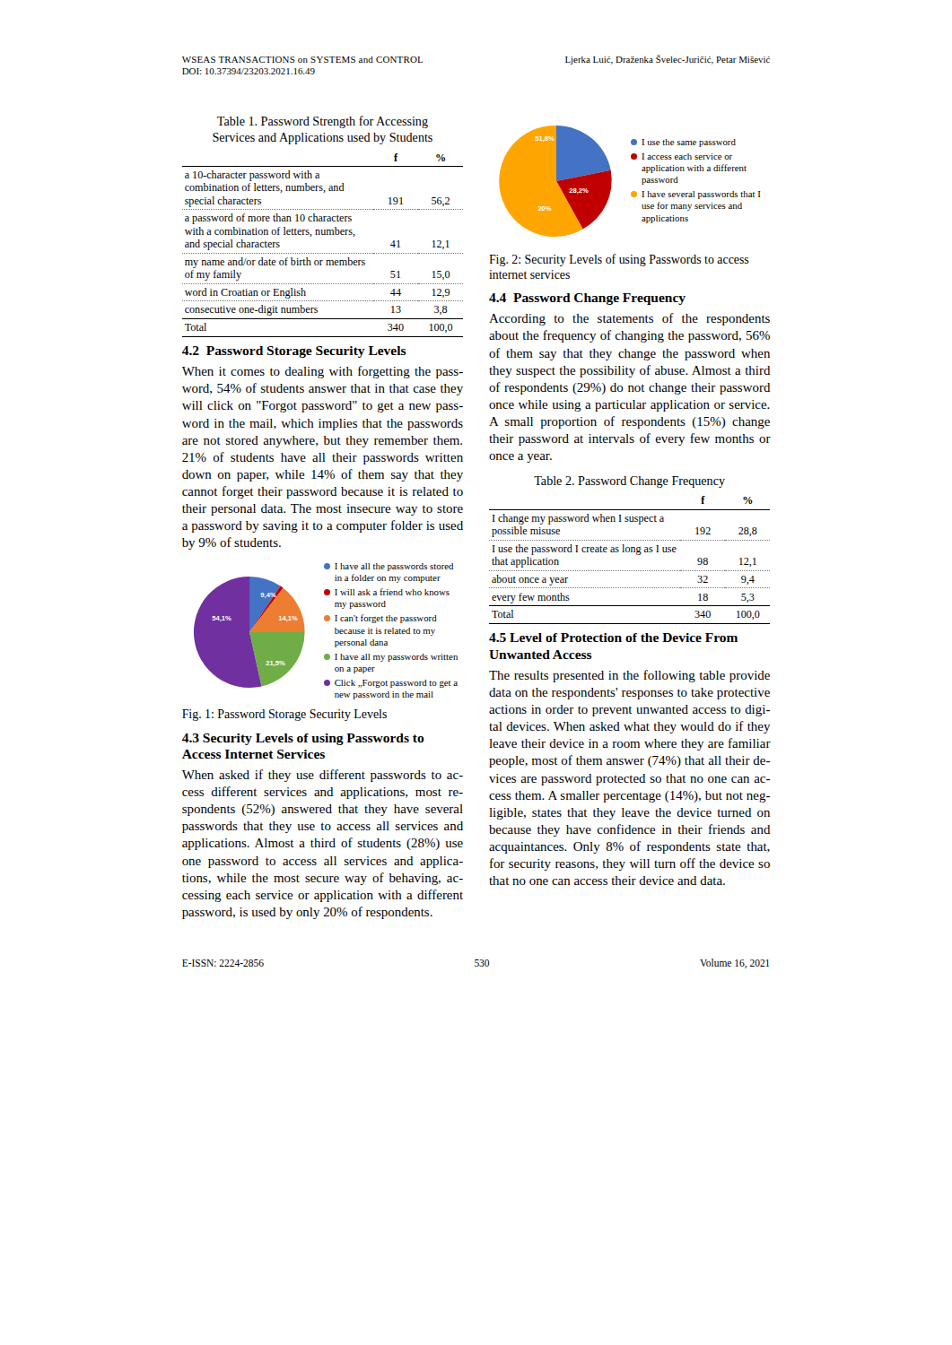WSEAS TRANSACTIONS on SYSTEMS and CONTROL
DOI: 10.37394/23203.2021.16.49
Ljerka Luić, Draženka Švelec-Juričić, Petar Mišević
Table 1. Password Strength for Accessing
Services and Applications used by Students
| | f | % |
| --- | --- | --- |
| a 10-character password with a combination of letters, numbers, and special characters | 191 | 56,2 |
| a password of more than 10 characters with a combination of letters, numbers, and special characters | 41 | 12,1 |
| my name and/or date of birth or members of my family | 51 | 15,0 |
| word in Croatian or English | 44 | 12,9 |
| consecutive one-digit numbers | 13 | 3,8 |
| Total | 340 | 100,0 |
4.2 Password Storage Security Levels
When it comes to dealing with forgetting the password, 54% of students answer that in that case they will click on "Forgot password" to get a new password in the mail, which implies that the passwords are not stored anywhere, but they remember them. 21% of students have all their passwords written down on paper, while 14% of them say that they cannot forget their password because it is related to their personal data. The most insecure way to store a password by saving it to a computer folder is used by 9% of students.
9,4% 14,1% 21,5% 54,1%
I have all the passwords stored in a folder on my computer
I will ask a friend who knows my password
I can't forget the password because it is related to my personal dana
I have all my passwords written on a paper
Click „Forgot password to get a new password in the mail
Fig. 1: Password Storage Security Levels
4.3 Security Levels of using Passwords to Access Internet Services
When asked if they use different passwords to access different services and applications, most respondents (52%) answered that they have several passwords that they use to access all services and applications. Almost a third of students (28%) use one password to access all services and applications, while the most secure way of behaving, accessing each service or application with a different password, is used by only 20% of respondents.
28,2% 20% 51,8%
I use the same password
I access each service or application with a different password
I have several passwords that I use for many services and applications
Fig. 2: Security Levels of using Passwords to access internet services
4.4 Password Change Frequency
According to the statements of the respondents about the frequency of changing the password, 56% of them say that they change the password when they suspect the possibility of abuse. Almost a third of respondents (29%) do not change their password once while using a particular application or service. A small proportion of respondents (15%) change their password at intervals of every few months or once a year.
Table 2. Password Change Frequency
| | f | % |
| --- | --- | --- |
| I change my password when I suspect a possible misuse | 192 | 28,8 |
| I use the password I create as long as I use that application | 98 | 12,1 |
| about once a year | 32 | 9,4 |
| every few months | 18 | 5,3 |
| Total | 340 | 100,0 |
4.5 Level of Protection of the Device From Unwanted Access
The results presented in the following table provide data on the respondents' responses to take protective actions in order to prevent unwanted access to digital devices. When asked what they would do if they leave their device in a room where they are familiar people, most of them answer (74%) that all their devices are password protected so that no one can access them. A smaller percentage (14%), but not negligible, states that they leave the device turned on because they have confidence in their friends and acquaintances. Only 8% of respondents state that, for security reasons, they will turn off the device so that no one can access their device and data.
E-ISSN: 2224-2856
530
Volume 16, 2021